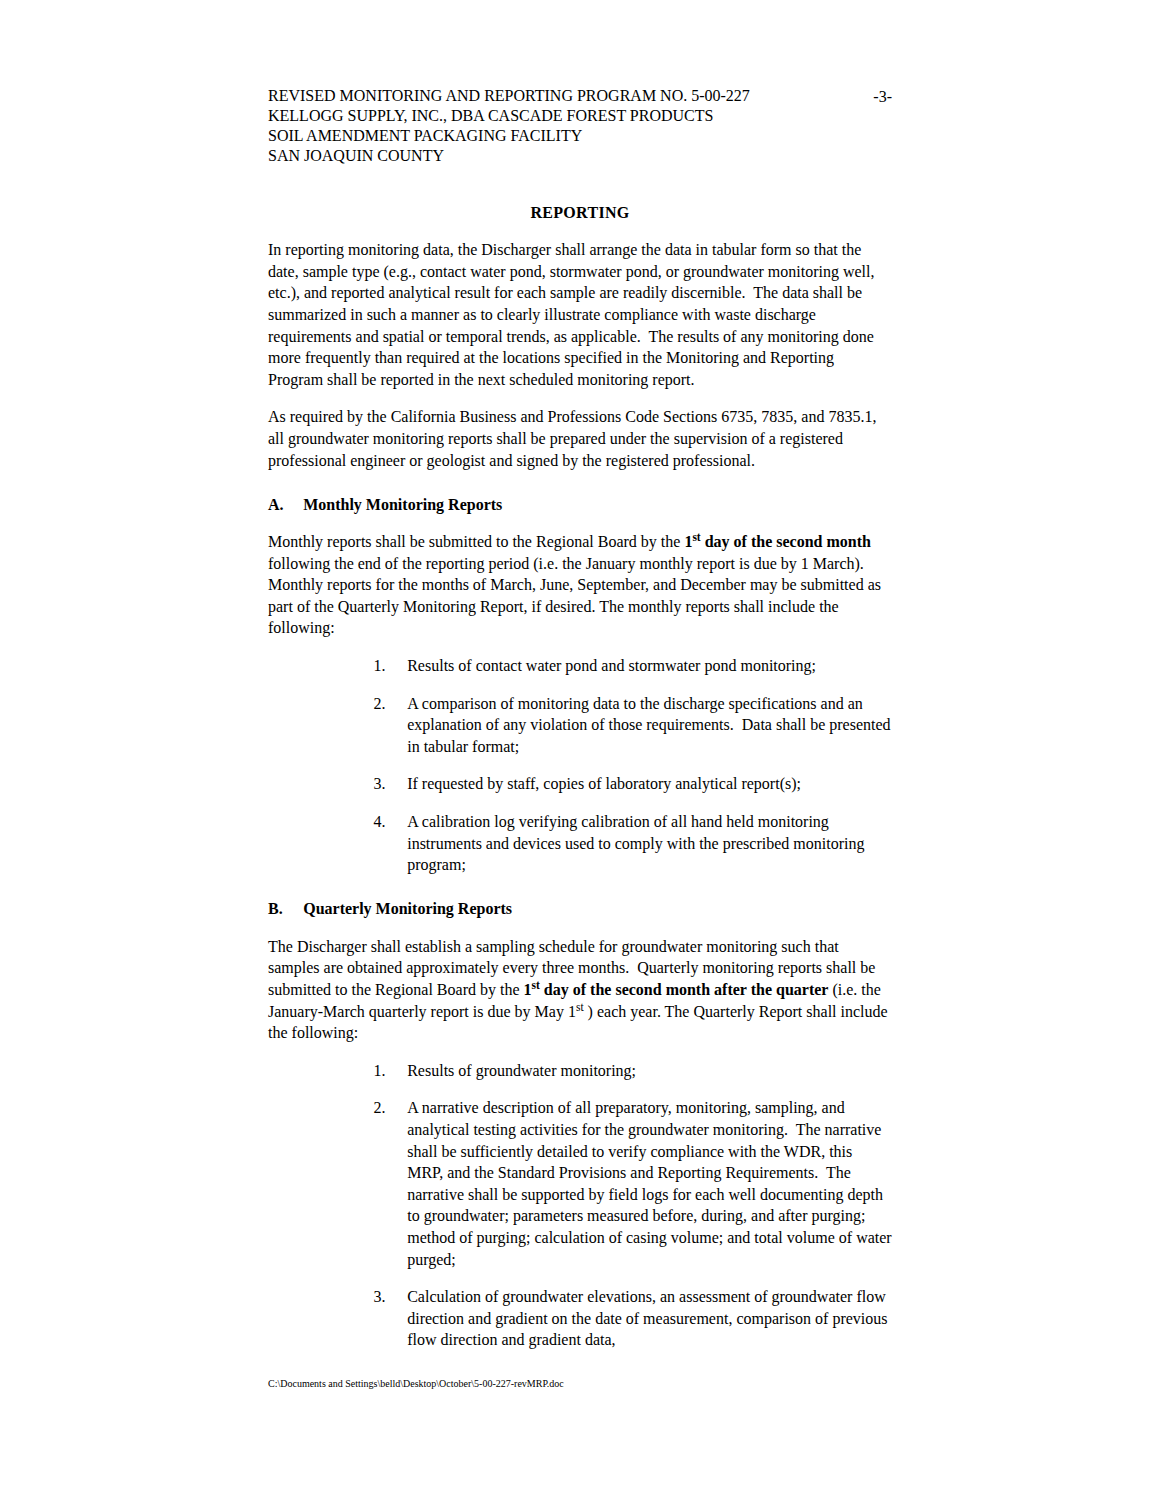-3-
REVISED MONITORING AND REPORTING PROGRAM NO. 5-00-227
KELLOGG SUPPLY, INC., DBA CASCADE FOREST PRODUCTS
SOIL AMENDMENT PACKAGING FACILITY
SAN JOAQUIN COUNTY
REPORTING
In reporting monitoring data, the Discharger shall arrange the data in tabular form so that the date, sample type (e.g., contact water pond, stormwater pond, or groundwater monitoring well, etc.), and reported analytical result for each sample are readily discernible. The data shall be summarized in such a manner as to clearly illustrate compliance with waste discharge requirements and spatial or temporal trends, as applicable. The results of any monitoring done more frequently than required at the locations specified in the Monitoring and Reporting Program shall be reported in the next scheduled monitoring report.
As required by the California Business and Professions Code Sections 6735, 7835, and 7835.1, all groundwater monitoring reports shall be prepared under the supervision of a registered professional engineer or geologist and signed by the registered professional.
A. Monthly Monitoring Reports
Monthly reports shall be submitted to the Regional Board by the 1st day of the second month following the end of the reporting period (i.e. the January monthly report is due by 1 March). Monthly reports for the months of March, June, September, and December may be submitted as part of the Quarterly Monitoring Report, if desired. The monthly reports shall include the following:
Results of contact water pond and stormwater pond monitoring;
A comparison of monitoring data to the discharge specifications and an explanation of any violation of those requirements. Data shall be presented in tabular format;
If requested by staff, copies of laboratory analytical report(s);
A calibration log verifying calibration of all hand held monitoring instruments and devices used to comply with the prescribed monitoring program;
B. Quarterly Monitoring Reports
The Discharger shall establish a sampling schedule for groundwater monitoring such that samples are obtained approximately every three months. Quarterly monitoring reports shall be submitted to the Regional Board by the 1st day of the second month after the quarter (i.e. the January-March quarterly report is due by May 1st ) each year. The Quarterly Report shall include the following:
Results of groundwater monitoring;
A narrative description of all preparatory, monitoring, sampling, and analytical testing activities for the groundwater monitoring. The narrative shall be sufficiently detailed to verify compliance with the WDR, this MRP, and the Standard Provisions and Reporting Requirements. The narrative shall be supported by field logs for each well documenting depth to groundwater; parameters measured before, during, and after purging; method of purging; calculation of casing volume; and total volume of water purged;
Calculation of groundwater elevations, an assessment of groundwater flow direction and gradient on the date of measurement, comparison of previous flow direction and gradient data,
C:\Documents and Settings\belld\Desktop\October\5-00-227-revMRP.doc